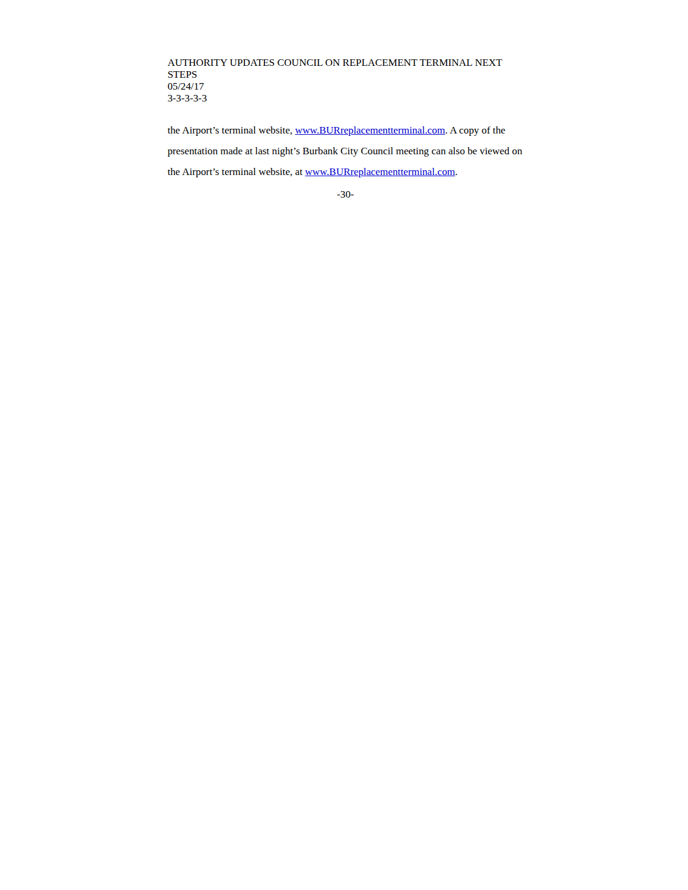AUTHORITY UPDATES COUNCIL ON REPLACEMENT TERMINAL NEXT STEPS 05/24/17 3-3-3-3-3
the Airport’s terminal website, www.BURreplacementterminal.com. A copy of the presentation made at last night’s Burbank City Council meeting can also be viewed on the Airport’s terminal website, at www.BURreplacementterminal.com.
-30-